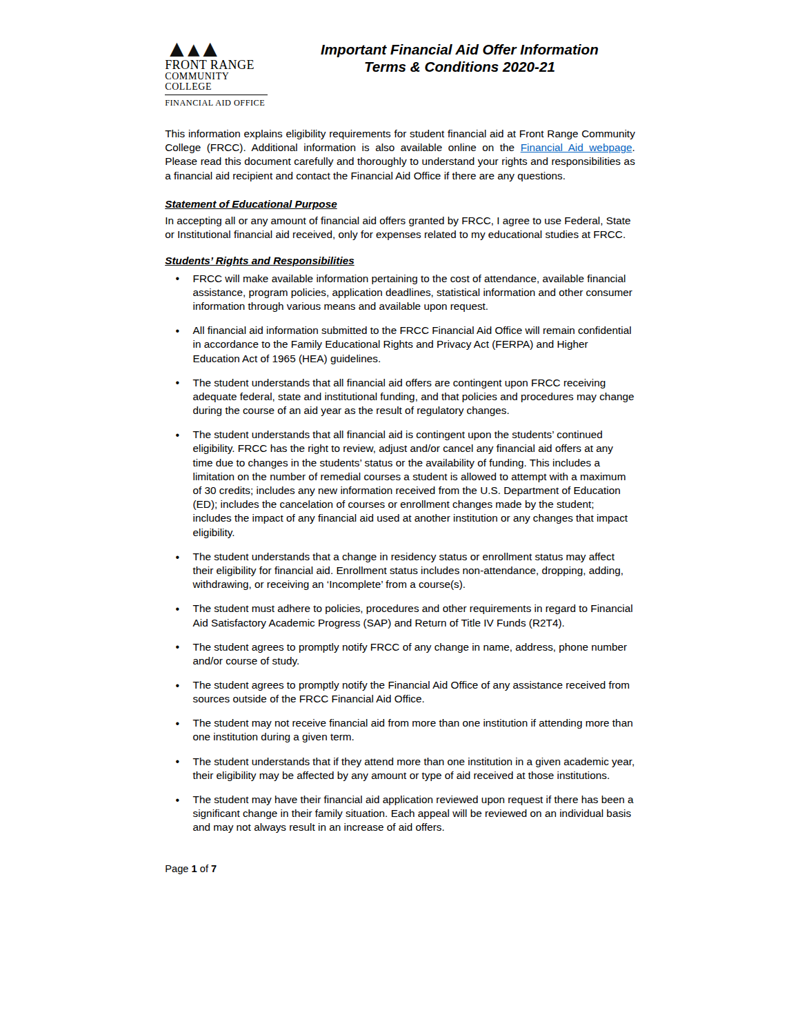▲▴▲ Front Range Community College
Financial Aid Office
Important Financial Aid Offer Information
Terms & Conditions 2020-21
This information explains eligibility requirements for student financial aid at Front Range Community College (FRCC). Additional information is also available online on the Financial Aid webpage. Please read this document carefully and thoroughly to understand your rights and responsibilities as a financial aid recipient and contact the Financial Aid Office if there are any questions.
Statement of Educational Purpose
In accepting all or any amount of financial aid offers granted by FRCC, I agree to use Federal, State or Institutional financial aid received, only for expenses related to my educational studies at FRCC.
Students’ Rights and Responsibilities
FRCC will make available information pertaining to the cost of attendance, available financial assistance, program policies, application deadlines, statistical information and other consumer information through various means and available upon request.
All financial aid information submitted to the FRCC Financial Aid Office will remain confidential in accordance to the Family Educational Rights and Privacy Act (FERPA) and Higher Education Act of 1965 (HEA) guidelines.
The student understands that all financial aid offers are contingent upon FRCC receiving adequate federal, state and institutional funding, and that policies and procedures may change during the course of an aid year as the result of regulatory changes.
The student understands that all financial aid is contingent upon the students’ continued eligibility. FRCC has the right to review, adjust and/or cancel any financial aid offers at any time due to changes in the students’ status or the availability of funding. This includes a limitation on the number of remedial courses a student is allowed to attempt with a maximum of 30 credits; includes any new information received from the U.S. Department of Education (ED); includes the cancelation of courses or enrollment changes made by the student; includes the impact of any financial aid used at another institution or any changes that impact eligibility.
The student understands that a change in residency status or enrollment status may affect their eligibility for financial aid. Enrollment status includes non-attendance, dropping, adding, withdrawing, or receiving an ‘Incomplete’ from a course(s).
The student must adhere to policies, procedures and other requirements in regard to Financial Aid Satisfactory Academic Progress (SAP) and Return of Title IV Funds (R2T4).
The student agrees to promptly notify FRCC of any change in name, address, phone number and/or course of study.
The student agrees to promptly notify the Financial Aid Office of any assistance received from sources outside of the FRCC Financial Aid Office.
The student may not receive financial aid from more than one institution if attending more than one institution during a given term.
The student understands that if they attend more than one institution in a given academic year, their eligibility may be affected by any amount or type of aid received at those institutions.
The student may have their financial aid application reviewed upon request if there has been a significant change in their family situation. Each appeal will be reviewed on an individual basis and may not always result in an increase of aid offers.
Page 1 of 7